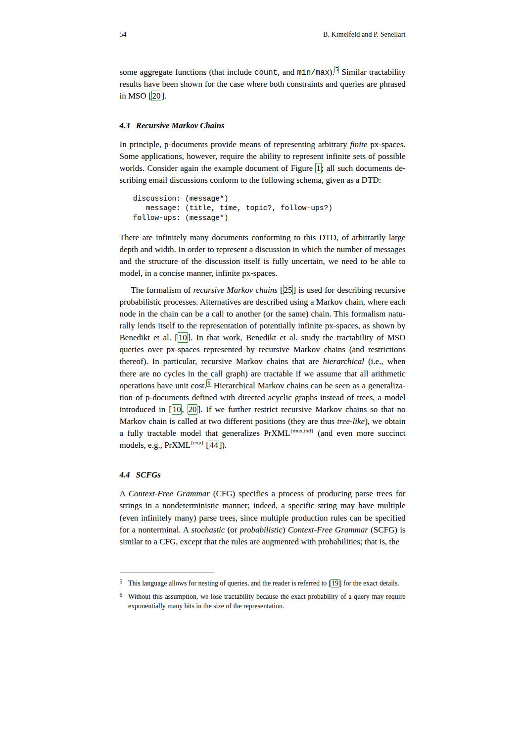54 B. Kimelfeld and P. Senellart
some aggregate functions (that include count, and min/max).5 Similar tractability results have been shown for the case where both constraints and queries are phrased in MSO [20].
4.3 Recursive Markov Chains
In principle, p-documents provide means of representing arbitrary finite px-spaces. Some applications, however, require the ability to represent infinite sets of possible worlds. Consider again the example document of Figure 1; all such documents describing email discussions conform to the following schema, given as a DTD:
discussion: (message*)
   message: (title, time, topic?, follow-ups?)
follow-ups: (message*)
There are infinitely many documents conforming to this DTD, of arbitrarily large depth and width. In order to represent a discussion in which the number of messages and the structure of the discussion itself is fully uncertain, we need to be able to model, in a concise manner, infinite px-spaces.
The formalism of recursive Markov chains [25] is used for describing recursive probabilistic processes. Alternatives are described using a Markov chain, where each node in the chain can be a call to another (or the same) chain. This formalism naturally lends itself to the representation of potentially infinite px-spaces, as shown by Benedikt et al. [10]. In that work, Benedikt et al. study the tractability of MSO queries over px-spaces represented by recursive Markov chains (and restrictions thereof). In particular, recursive Markov chains that are hierarchical (i.e., when there are no cycles in the call graph) are tractable if we assume that all arithmetic operations have unit cost.6 Hierarchical Markov chains can be seen as a generalization of p-documents defined with directed acyclic graphs instead of trees, a model introduced in [10, 20]. If we further restrict recursive Markov chains so that no Markov chain is called at two different positions (they are thus tree-like), we obtain a fully tractable model that generalizes PrXML{mux,ind} (and even more succinct models, e.g., PrXML{exp} [44]).
4.4 SCFGs
A Context-Free Grammar (CFG) specifies a process of producing parse trees for strings in a nondeterministic manner; indeed, a specific string may have multiple (even infinitely many) parse trees, since multiple production rules can be specified for a nonterminal. A stochastic (or probabilistic) Context-Free Grammar (SCFG) is similar to a CFG, except that the rules are augmented with probabilities; that is, the
This language allows for nesting of queries, and the reader is referred to [19] for the exact details.
Without this assumption, we lose tractability because the exact probability of a query may require exponentially many bits in the size of the representation.